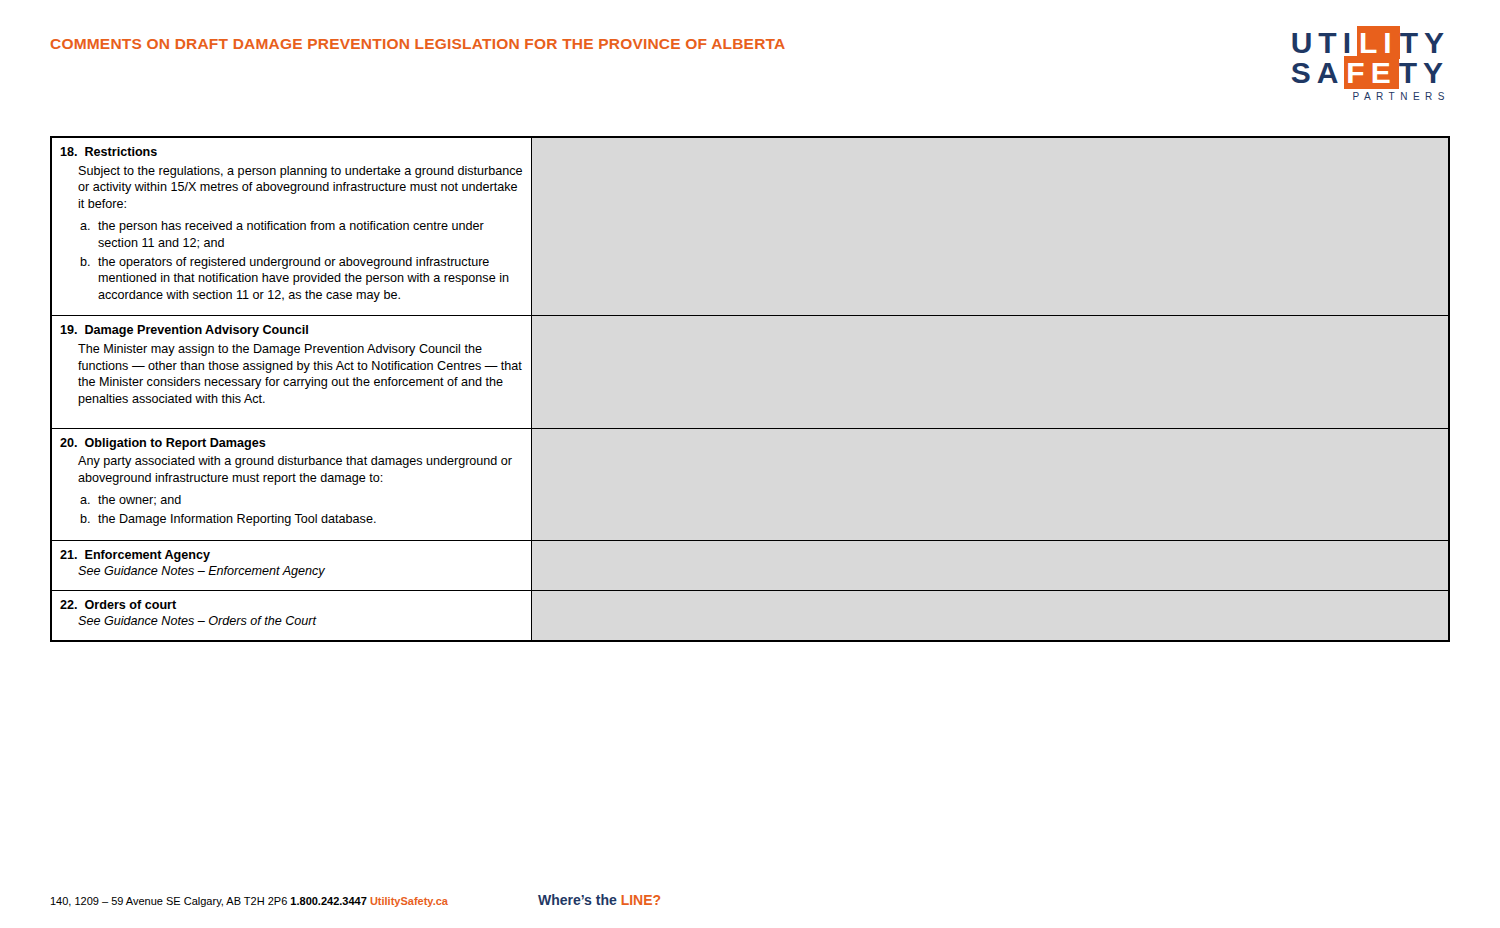Comments on Draft Damage Prevention Legislation for the Province of Alberta
UTILITY
SAFETY
PARTNERS
| 18. Restrictions Subject to the regulations, a person planning to undertake a ground disturbance or activity within 15/X metres of aboveground infrastructure must not undertake it before: the person has received a notification from a notification centre under section 11 and 12; and the operators of registered underground or aboveground infrastructure mentioned in that notification have provided the person with a response in accordance with section 11 or 12, as the case may be. | |
| 19. Damage Prevention Advisory Council The Minister may assign to the Damage Prevention Advisory Council the functions — other than those assigned by this Act to Notification Centres — that the Minister considers necessary for carrying out the enforcement of and the penalties associated with this Act. | |
| 20. Obligation to Report Damages Any party associated with a ground disturbance that damages underground or aboveground infrastructure must report the damage to: the owner; and the Damage Information Reporting Tool database. | |
| 21. Enforcement Agency See Guidance Notes – Enforcement Agency | |
| 22. Orders of court See Guidance Notes – Orders of the Court | |
140, 1209 – 59 Avenue SE Calgary, AB T2H 2P6 1.800.242.3447 UtilitySafety.ca
Where’s the LINE?